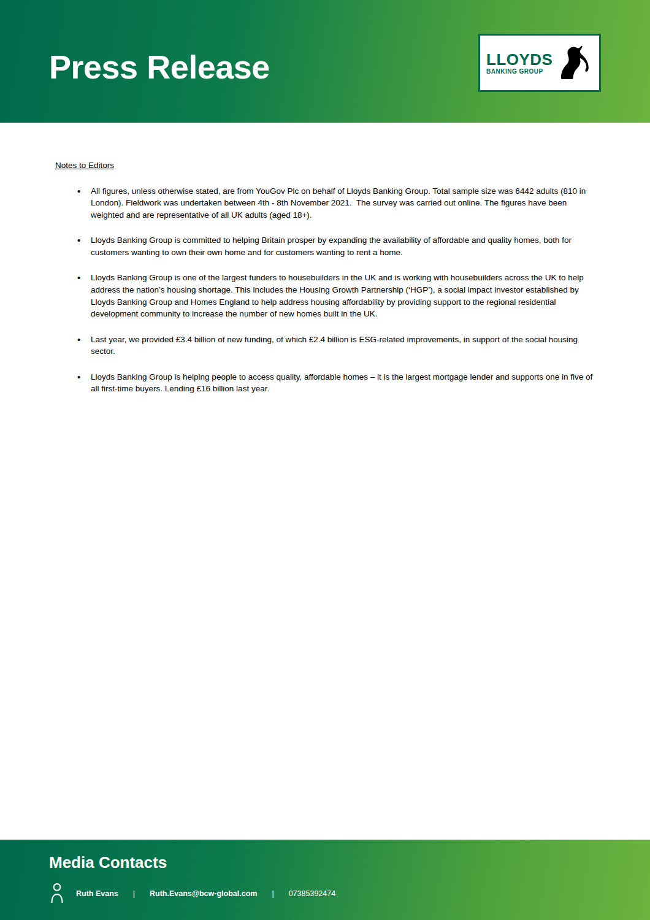Press Release
LLOYDS BANKING GROUP
Notes to Editors
All figures, unless otherwise stated, are from YouGov Plc on behalf of Lloyds Banking Group. Total sample size was 6442 adults (810 in London). Fieldwork was undertaken between 4th - 8th November 2021. The survey was carried out online. The figures have been weighted and are representative of all UK adults (aged 18+).
Lloyds Banking Group is committed to helping Britain prosper by expanding the availability of affordable and quality homes, both for customers wanting to own their own home and for customers wanting to rent a home.
Lloyds Banking Group is one of the largest funders to housebuilders in the UK and is working with housebuilders across the UK to help address the nation’s housing shortage. This includes the Housing Growth Partnership (‘HGP’), a social impact investor established by Lloyds Banking Group and Homes England to help address housing affordability by providing support to the regional residential development community to increase the number of new homes built in the UK.
Last year, we provided £3.4 billion of new funding, of which £2.4 billion is ESG-related improvements, in support of the social housing sector.
Lloyds Banking Group is helping people to access quality, affordable homes – it is the largest mortgage lender and supports one in five of all first-time buyers. Lending £16 billion last year.
Media Contacts
Ruth Evans | Ruth.Evans@bcw-global.com | 07385392474